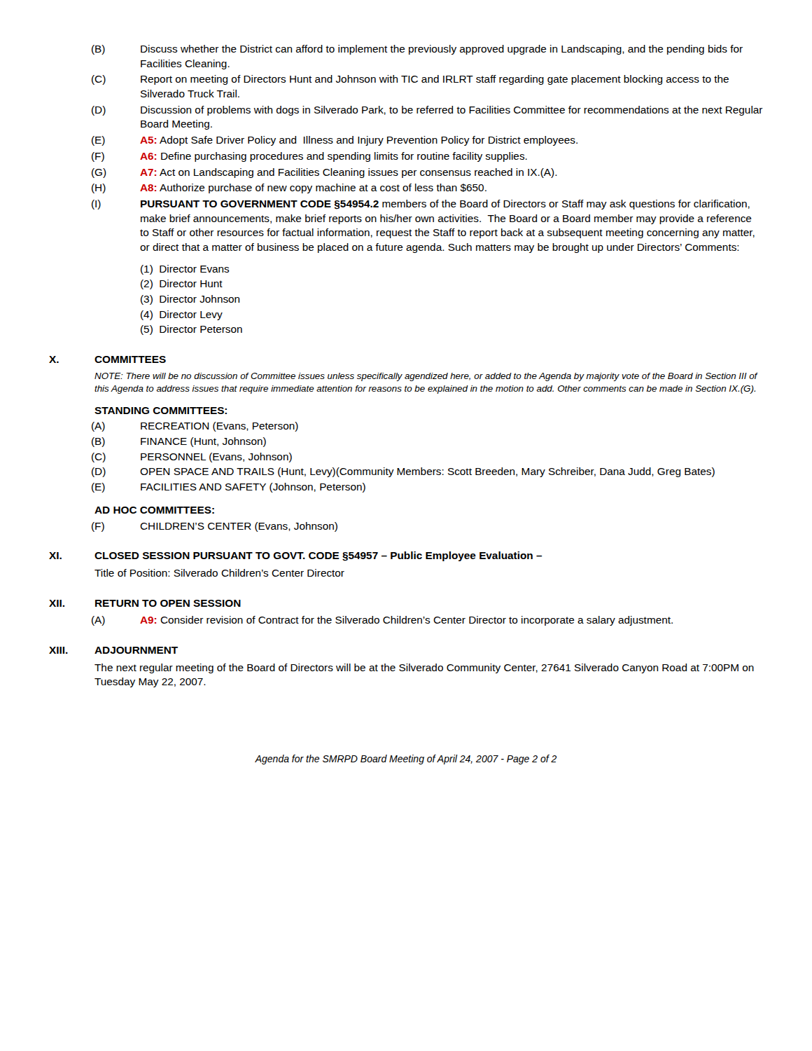(B)
Discuss whether the District can afford to implement the previously approved upgrade in Landscaping, and the pending bids for Facilities Cleaning.
(C)
Report on meeting of Directors Hunt and Johnson with TIC and IRLRT staff regarding gate placement blocking access to the Silverado Truck Trail.
(D)
Discussion of problems with dogs in Silverado Park, to be referred to Facilities Committee for recommendations at the next Regular Board Meeting.
(E)
A5: Adopt Safe Driver Policy and Illness and Injury Prevention Policy for District employees.
(F)
A6: Define purchasing procedures and spending limits for routine facility supplies.
(G)
A7: Act on Landscaping and Facilities Cleaning issues per consensus reached in IX.(A).
(H)
A8: Authorize purchase of new copy machine at a cost of less than $650.
(I)
PURSUANT TO GOVERNMENT CODE §54954.2 members of the Board of Directors or Staff may ask questions for clarification, make brief announcements, make brief reports on his/her own activities. The Board or a Board member may provide a reference to Staff or other resources for factual information, request the Staff to report back at a subsequent meeting concerning any matter, or direct that a matter of business be placed on a future agenda. Such matters may be brought up under Directors’ Comments:
(1) Director Evans
(2) Director Hunt
(3) Director Johnson
(4) Director Levy
(5) Director Peterson
X.
COMMITTEES
NOTE: There will be no discussion of Committee issues unless specifically agendized here, or added to the Agenda by majority vote of the Board in Section III of this Agenda to address issues that require immediate attention for reasons to be explained in the motion to add. Other comments can be made in Section IX.(G).
STANDING COMMITTEES:
(A)
RECREATION (Evans, Peterson)
(B)
FINANCE (Hunt, Johnson)
(C)
PERSONNEL (Evans, Johnson)
(D)
OPEN SPACE AND TRAILS (Hunt, Levy)(Community Members: Scott Breeden, Mary Schreiber, Dana Judd, Greg Bates)
(E)
FACILITIES AND SAFETY (Johnson, Peterson)
AD HOC COMMITTEES:
(F)
CHILDREN’S CENTER (Evans, Johnson)
XI.
CLOSED SESSION PURSUANT TO GOVT. CODE §54957 – Public Employee Evaluation –
Title of Position: Silverado Children’s Center Director
XII.
RETURN TO OPEN SESSION
(A)
A9: Consider revision of Contract for the Silverado Children’s Center Director to incorporate a salary adjustment.
XIII.
ADJOURNMENT
The next regular meeting of the Board of Directors will be at the Silverado Community Center, 27641 Silverado Canyon Road at 7:00PM on Tuesday May 22, 2007.
Agenda for the SMRPD Board Meeting of April 24, 2007 - Page 2 of 2